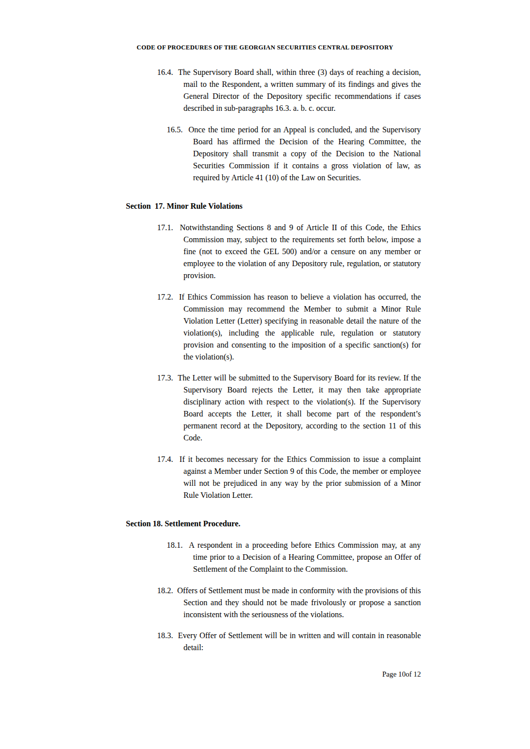Code of Procedures of the Georgian Securities Central Depository
16.4. The Supervisory Board shall, within three (3) days of reaching a decision, mail to the Respondent, a written summary of its findings and gives the General Director of the Depository specific recommendations if cases described in sub-paragraphs 16.3. a. b. c. occur.
16.5. Once the time period for an Appeal is concluded, and the Supervisory Board has affirmed the Decision of the Hearing Committee, the Depository shall transmit a copy of the Decision to the National Securities Commission if it contains a gross violation of law, as required by Article 41 (10) of the Law on Securities.
Section 17. Minor Rule Violations
17.1. Notwithstanding Sections 8 and 9 of Article II of this Code, the Ethics Commission may, subject to the requirements set forth below, impose a fine (not to exceed the GEL 500) and/or a censure on any member or employee to the violation of any Depository rule, regulation, or statutory provision.
17.2. If Ethics Commission has reason to believe a violation has occurred, the Commission may recommend the Member to submit a Minor Rule Violation Letter (Letter) specifying in reasonable detail the nature of the violation(s), including the applicable rule, regulation or statutory provision and consenting to the imposition of a specific sanction(s) for the violation(s).
17.3. The Letter will be submitted to the Supervisory Board for its review. If the Supervisory Board rejects the Letter, it may then take appropriate disciplinary action with respect to the violation(s). If the Supervisory Board accepts the Letter, it shall become part of the respondent’s permanent record at the Depository, according to the section 11 of this Code.
17.4. If it becomes necessary for the Ethics Commission to issue a complaint against a Member under Section 9 of this Code, the member or employee will not be prejudiced in any way by the prior submission of a Minor Rule Violation Letter.
Section 18. Settlement Procedure.
18.1. A respondent in a proceeding before Ethics Commission may, at any time prior to a Decision of a Hearing Committee, propose an Offer of Settlement of the Complaint to the Commission.
18.2. Offers of Settlement must be made in conformity with the provisions of this Section and they should not be made frivolously or propose a sanction inconsistent with the seriousness of the violations.
18.3. Every Offer of Settlement will be in written and will contain in reasonable detail:
Page 10of 12